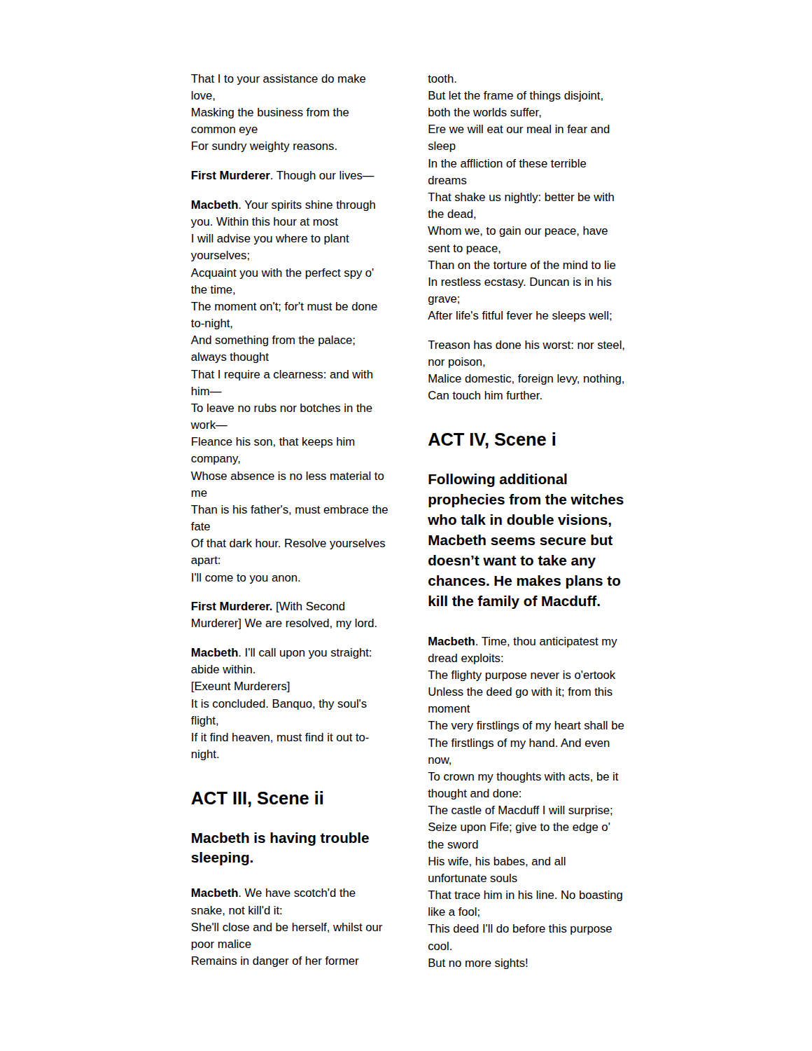That I to your assistance do make love,
Masking the business from the common eye
For sundry weighty reasons.
First Murderer. Though our lives—
Macbeth. Your spirits shine through you. Within this hour at most
I will advise you where to plant yourselves;
Acquaint you with the perfect spy o' the time,
The moment on't; for't must be done to-night,
And something from the palace; always thought
That I require a clearness: and with him—
To leave no rubs nor botches in the work—
Fleance his son, that keeps him company,
Whose absence is no less material to me
Than is his father's, must embrace the fate
Of that dark hour. Resolve yourselves apart:
I'll come to you anon.
First Murderer. [With Second Murderer] We are resolved, my lord.
Macbeth. I'll call upon you straight: abide within.
[Exeunt Murderers]
It is concluded. Banquo, thy soul's flight,
If it find heaven, must find it out to-night.
ACT III, Scene ii
Macbeth is having trouble sleeping.
Macbeth. We have scotch'd the snake, not kill'd it:
She'll close and be herself, whilst our poor malice
Remains in danger of her former tooth.
But let the frame of things disjoint, both the worlds suffer,
Ere we will eat our meal in fear and sleep
In the affliction of these terrible dreams
That shake us nightly: better be with the dead,
Whom we, to gain our peace, have sent to peace,
Than on the torture of the mind to lie
In restless ecstasy. Duncan is in his grave;
After life's fitful fever he sleeps well;
Treason has done his worst: nor steel, nor poison,
Malice domestic, foreign levy, nothing,
Can touch him further.
ACT IV, Scene i
Following additional prophecies from the witches who talk in double visions, Macbeth seems secure but doesn’t want to take any chances. He makes plans to kill the family of Macduff.
Macbeth. Time, thou anticipatest my dread exploits:
The flighty purpose never is o'ertook
Unless the deed go with it; from this moment
The very firstlings of my heart shall be
The firstlings of my hand. And even now,
To crown my thoughts with acts, be it thought and done:
The castle of Macduff I will surprise;
Seize upon Fife; give to the edge o' the sword
His wife, his babes, and all unfortunate souls
That trace him in his line. No boasting like a fool;
This deed I'll do before this purpose cool.
But no more sights!